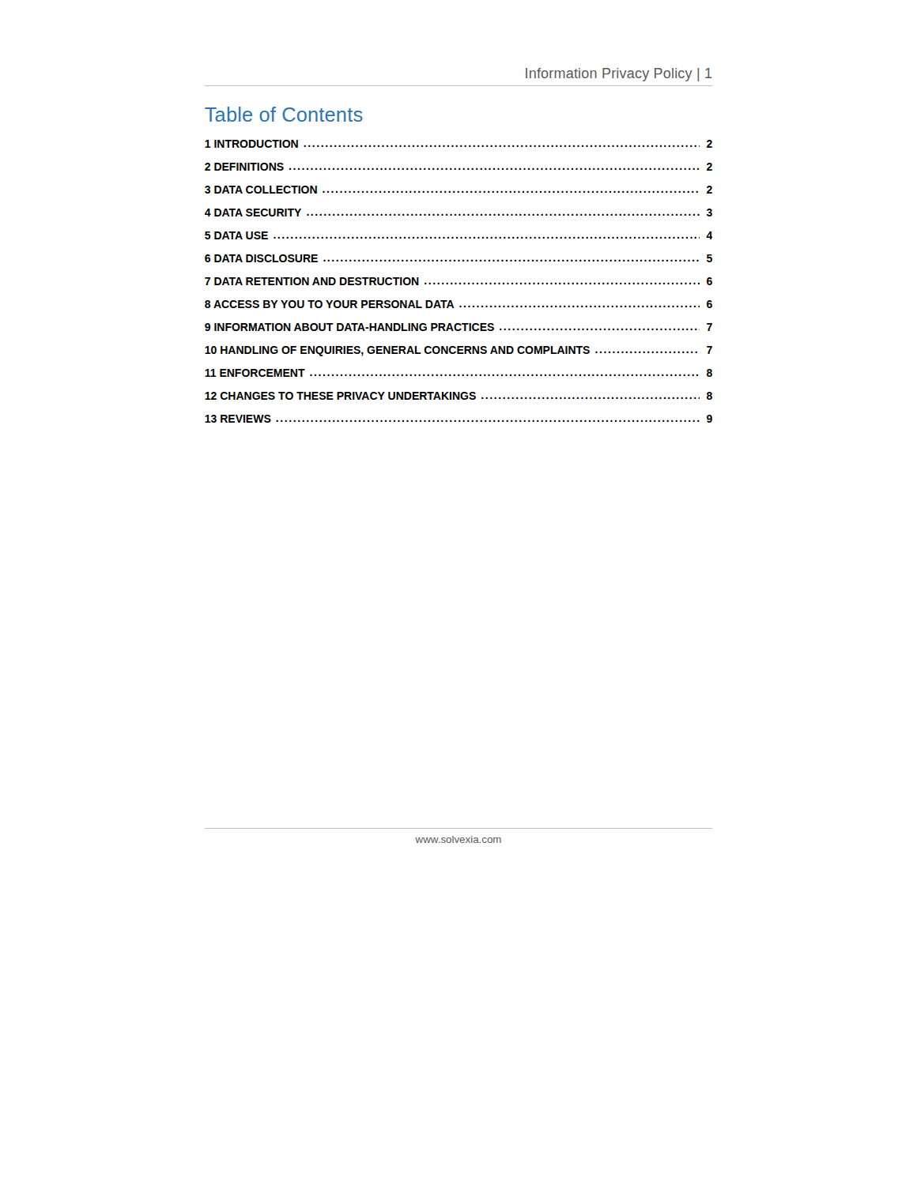Information Privacy Policy | 1
Table of Contents
1 INTRODUCTION................................................................................................................................. 2
2 DEFINITIONS..................................................................................................................................... 2
3 DATA COLLECTION......................................................................................................................... 2
4 DATA SECURITY............................................................................................................................. 3
5 DATA USE....................................................................................................................................... 4
6 DATA DISCLOSURE......................................................................................................................... 5
7 DATA RETENTION AND DESTRUCTION......................................................................................... 6
8 ACCESS BY YOU TO YOUR PERSONAL DATA................................................................................... 6
9 INFORMATION ABOUT DATA-HANDLING PRACTICES....................................................................... 7
10 HANDLING OF ENQUIRIES, GENERAL CONCERNS AND COMPLAINTS............................................................. 7
11 ENFORCEMENT........................................................................................................................... 8
12 CHANGES TO THESE PRIVACY UNDERTAKINGS............................................................................. 8
13 REVIEWS..................................................................................................................................... 9
www.solvexia.com